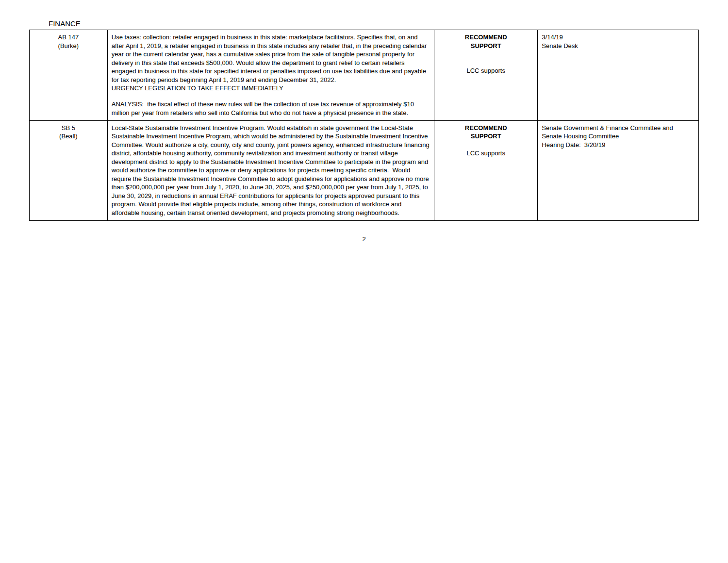FINANCE
| AB 147 (Burke) | Use taxes: collection: retailer engaged in business in this state: marketplace facilitators. Specifies that, on and after April 1, 2019, a retailer engaged in business in this state includes any retailer that, in the preceding calendar year or the current calendar year, has a cumulative sales price from the sale of tangible personal property for delivery in this state that exceeds $500,000. Would allow the department to grant relief to certain retailers engaged in business in this state for specified interest or penalties imposed on use tax liabilities due and payable for tax reporting periods beginning April 1, 2019 and ending December 31, 2022. URGENCY LEGISLATION TO TAKE EFFECT IMMEDIATELY ANALYSIS: the fiscal effect of these new rules will be the collection of use tax revenue of approximately $10 million per year from retailers who sell into California but who do not have a physical presence in the state. | RECOMMEND SUPPORT LCC supports | 3/14/19 Senate Desk |
| SB 5 (Beall) | Local-State Sustainable Investment Incentive Program. Would establish in state government the Local-State Sustainable Investment Incentive Program, which would be administered by the Sustainable Investment Incentive Committee. Would authorize a city, county, city and county, joint powers agency, enhanced infrastructure financing district, affordable housing authority, community revitalization and investment authority or transit village development district to apply to the Sustainable Investment Incentive Committee to participate in the program and would authorize the committee to approve or deny applications for projects meeting specific criteria. Would require the Sustainable Investment Incentive Committee to adopt guidelines for applications and approve no more than $200,000,000 per year from July 1, 2020, to June 30, 2025, and $250,000,000 per year from July 1, 2025, to June 30, 2029, in reductions in annual ERAF contributions for applicants for projects approved pursuant to this program. Would provide that eligible projects include, among other things, construction of workforce and affordable housing, certain transit oriented development, and projects promoting strong neighborhoods. | RECOMMEND SUPPORT LCC supports | Senate Government & Finance Committee and Senate Housing Committee Hearing Date: 3/20/19 |
2